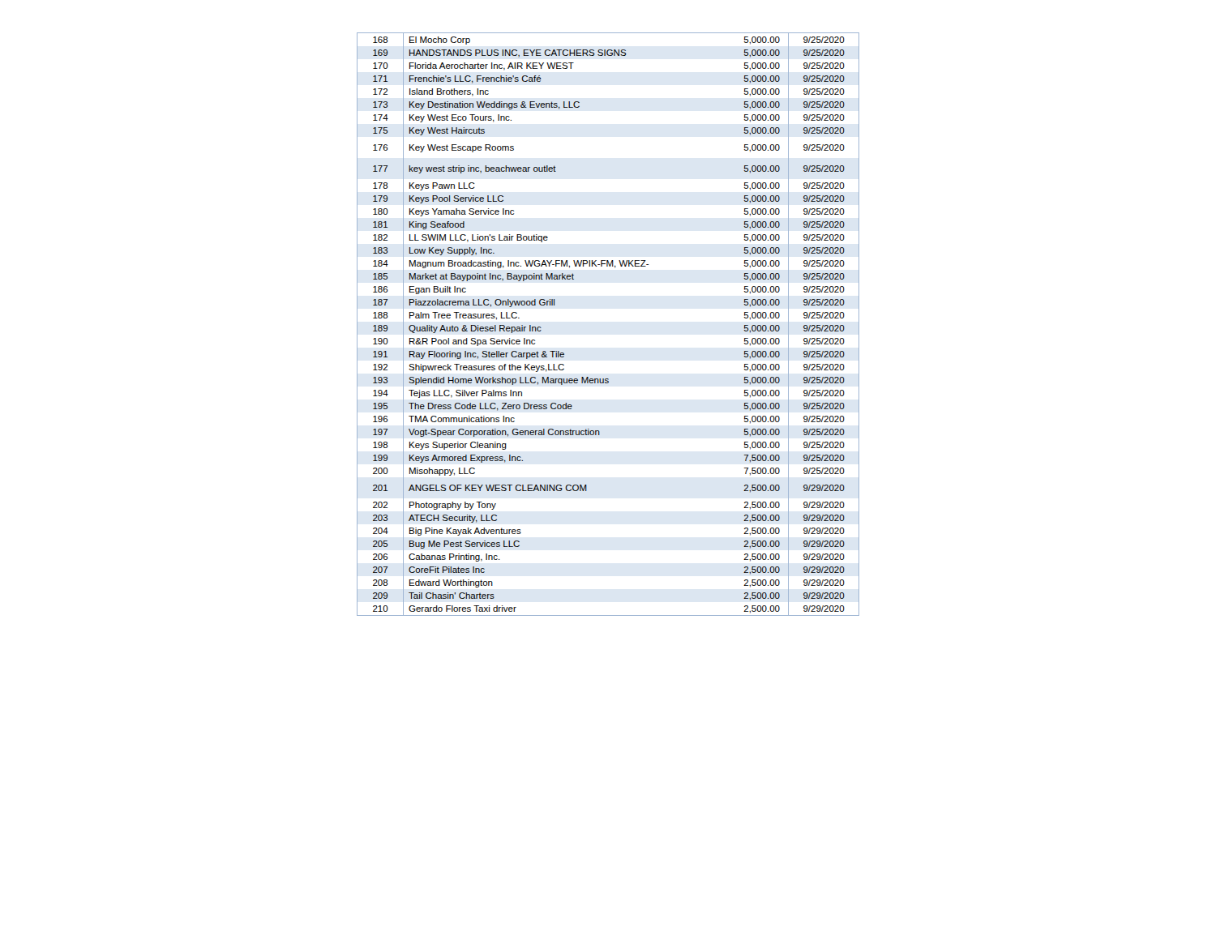| 168 | El Mocho Corp | 5,000.00 | 9/25/2020 |
| 169 | HANDSTANDS PLUS INC, EYE CATCHERS SIGNS | 5,000.00 | 9/25/2020 |
| 170 | Florida Aerocharter Inc, AIR KEY WEST | 5,000.00 | 9/25/2020 |
| 171 | Frenchie's LLC, Frenchie's Café | 5,000.00 | 9/25/2020 |
| 172 | Island Brothers, Inc | 5,000.00 | 9/25/2020 |
| 173 | Key Destination Weddings & Events, LLC | 5,000.00 | 9/25/2020 |
| 174 | Key West Eco Tours, Inc. | 5,000.00 | 9/25/2020 |
| 175 | Key West Haircuts | 5,000.00 | 9/25/2020 |
| 176 | Key West Escape Rooms | 5,000.00 | 9/25/2020 |
| 177 | key west strip inc, beachwear outlet | 5,000.00 | 9/25/2020 |
| 178 | Keys Pawn LLC | 5,000.00 | 9/25/2020 |
| 179 | Keys Pool Service LLC | 5,000.00 | 9/25/2020 |
| 180 | Keys Yamaha Service Inc | 5,000.00 | 9/25/2020 |
| 181 | King Seafood | 5,000.00 | 9/25/2020 |
| 182 | LL SWIM LLC, Lion's Lair Boutiqe | 5,000.00 | 9/25/2020 |
| 183 | Low Key Supply, Inc. | 5,000.00 | 9/25/2020 |
| 184 | Magnum Broadcasting, Inc. WGAY-FM, WPIK-FM, WKEZ- | 5,000.00 | 9/25/2020 |
| 185 | Market at Baypoint Inc, Baypoint Market | 5,000.00 | 9/25/2020 |
| 186 | Egan Built Inc | 5,000.00 | 9/25/2020 |
| 187 | Piazzolacrema LLC, Onlywood Grill | 5,000.00 | 9/25/2020 |
| 188 | Palm Tree Treasures, LLC. | 5,000.00 | 9/25/2020 |
| 189 | Quality Auto & Diesel Repair Inc | 5,000.00 | 9/25/2020 |
| 190 | R&R Pool and Spa Service Inc | 5,000.00 | 9/25/2020 |
| 191 | Ray Flooring Inc, Steller Carpet & Tile | 5,000.00 | 9/25/2020 |
| 192 | Shipwreck Treasures of the Keys,LLC | 5,000.00 | 9/25/2020 |
| 193 | Splendid Home Workshop LLC, Marquee Menus | 5,000.00 | 9/25/2020 |
| 194 | Tejas LLC, Silver Palms Inn | 5,000.00 | 9/25/2020 |
| 195 | The Dress Code LLC, Zero Dress Code | 5,000.00 | 9/25/2020 |
| 196 | TMA Communications Inc | 5,000.00 | 9/25/2020 |
| 197 | Vogt-Spear Corporation, General Construction | 5,000.00 | 9/25/2020 |
| 198 | Keys Superior Cleaning | 5,000.00 | 9/25/2020 |
| 199 | Keys Armored Express, Inc. | 7,500.00 | 9/25/2020 |
| 200 | Misohappy, LLC | 7,500.00 | 9/25/2020 |
| 201 | ANGELS OF KEY WEST CLEANING COM | 2,500.00 | 9/29/2020 |
| 202 | Photography by Tony | 2,500.00 | 9/29/2020 |
| 203 | ATECH Security, LLC | 2,500.00 | 9/29/2020 |
| 204 | Big Pine Kayak Adventures | 2,500.00 | 9/29/2020 |
| 205 | Bug Me Pest Services LLC | 2,500.00 | 9/29/2020 |
| 206 | Cabanas Printing, Inc. | 2,500.00 | 9/29/2020 |
| 207 | CoreFit Pilates Inc | 2,500.00 | 9/29/2020 |
| 208 | Edward Worthington | 2,500.00 | 9/29/2020 |
| 209 | Tail Chasin' Charters | 2,500.00 | 9/29/2020 |
| 210 | Gerardo Flores Taxi driver | 2,500.00 | 9/29/2020 |